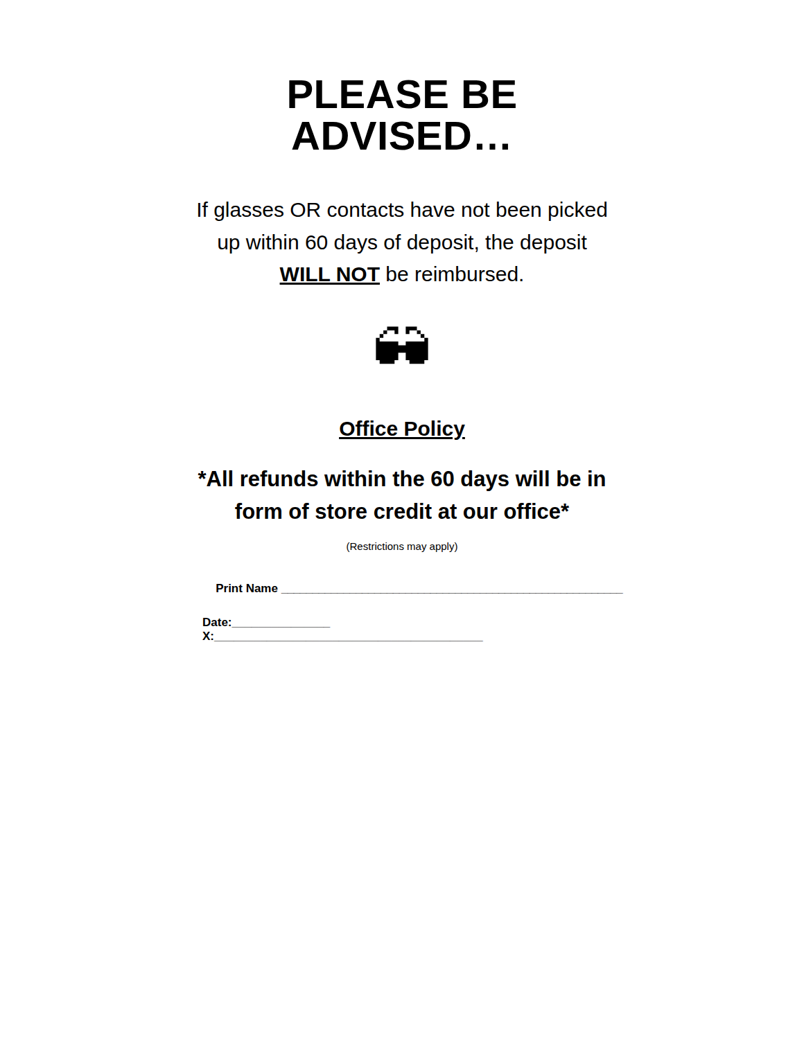PLEASE BE ADVISED…
If glasses OR contacts have not been picked up within 60 days of deposit, the deposit WILL NOT be reimbursed.
🕶
Office Policy
*All refunds within the 60 days will be in form of store credit at our office*
(Restrictions may apply)
Print Name _______________________________________________________
Date:_______________ X:_________________________________________